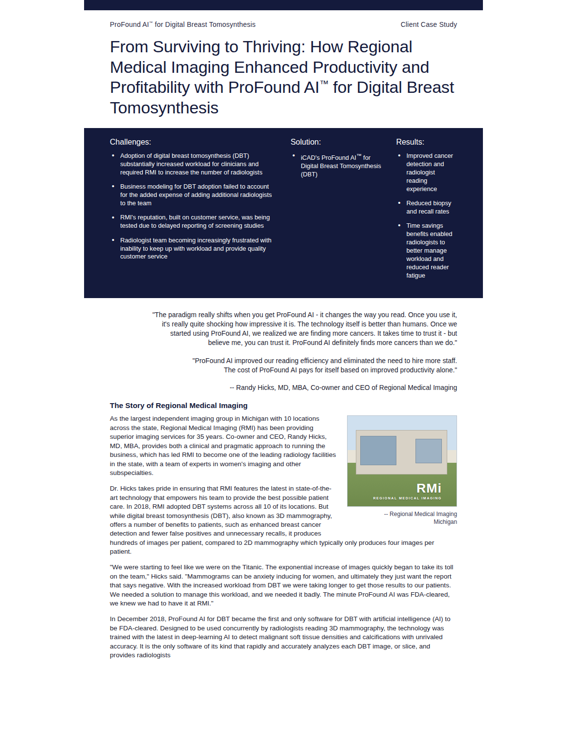ProFound AI™ for Digital Breast Tomosynthesis
Client Case Study
From Surviving to Thriving: How Regional Medical Imaging Enhanced Productivity and Profitability with ProFound AI™ for Digital Breast Tomosynthesis
Challenges:
Adoption of digital breast tomosynthesis (DBT) substantially increased workload for clinicians and required RMI to increase the number of radiologists
Business modeling for DBT adoption failed to account for the added expense of adding additional radiologists to the team
RMI's reputation, built on customer service, was being tested due to delayed reporting of screening studies
Radiologist team becoming increasingly frustrated with inability to keep up with workload and provide quality customer service
Solution:
iCAD's ProFound AI™ for Digital Breast Tomosynthesis (DBT)
Results:
Improved cancer detection and radiologist reading experience
Reduced biopsy and recall rates
Time savings benefits enabled radiologists to better manage workload and reduced reader fatigue
"The paradigm really shifts when you get ProFound AI - it changes the way you read. Once you use it, it's really quite shocking how impressive it is. The technology itself is better than humans. Once we started using ProFound AI, we realized we are finding more cancers. It takes time to trust it - but believe me, you can trust it. ProFound AI definitely finds more cancers than we do."
"ProFound AI improved our reading efficiency and eliminated the need to hire more staff. The cost of ProFound AI pays for itself based on improved productivity alone."
-- Randy Hicks, MD, MBA, Co-owner and CEO of Regional Medical Imaging
The Story of Regional Medical Imaging
RMiREGIONAL MEDICAL IMAGING
-- Regional Medical Imaging
Michigan
As the largest independent imaging group in Michigan with 10 locations across the state, Regional Medical Imaging (RMI) has been providing superior imaging services for 35 years. Co-owner and CEO, Randy Hicks, MD, MBA, provides both a clinical and pragmatic approach to running the business, which has led RMI to become one of the leading radiology facilities in the state, with a team of experts in women's imaging and other subspecialties.
Dr. Hicks takes pride in ensuring that RMI features the latest in state-of-the-art technology that empowers his team to provide the best possible patient care. In 2018, RMI adopted DBT systems across all 10 of its locations. But while digital breast tomosynthesis (DBT), also known as 3D mammography, offers a number of benefits to patients, such as enhanced breast cancer detection and fewer false positives and unnecessary recalls, it produces hundreds of images per patient, compared to 2D mammography which typically only produces four images per patient.
"We were starting to feel like we were on the Titanic. The exponential increase of images quickly began to take its toll on the team," Hicks said. "Mammograms can be anxiety inducing for women, and ultimately they just want the report that says negative. With the increased workload from DBT we were taking longer to get those results to our patients. We needed a solution to manage this workload, and we needed it badly. The minute ProFound AI was FDA-cleared, we knew we had to have it at RMI."
In December 2018, ProFound AI for DBT became the first and only software for DBT with artificial intelligence (AI) to be FDA-cleared. Designed to be used concurrently by radiologists reading 3D mammography, the technology was trained with the latest in deep-learning AI to detect malignant soft tissue densities and calcifications with unrivaled accuracy. It is the only software of its kind that rapidly and accurately analyzes each DBT image, or slice, and provides radiologists